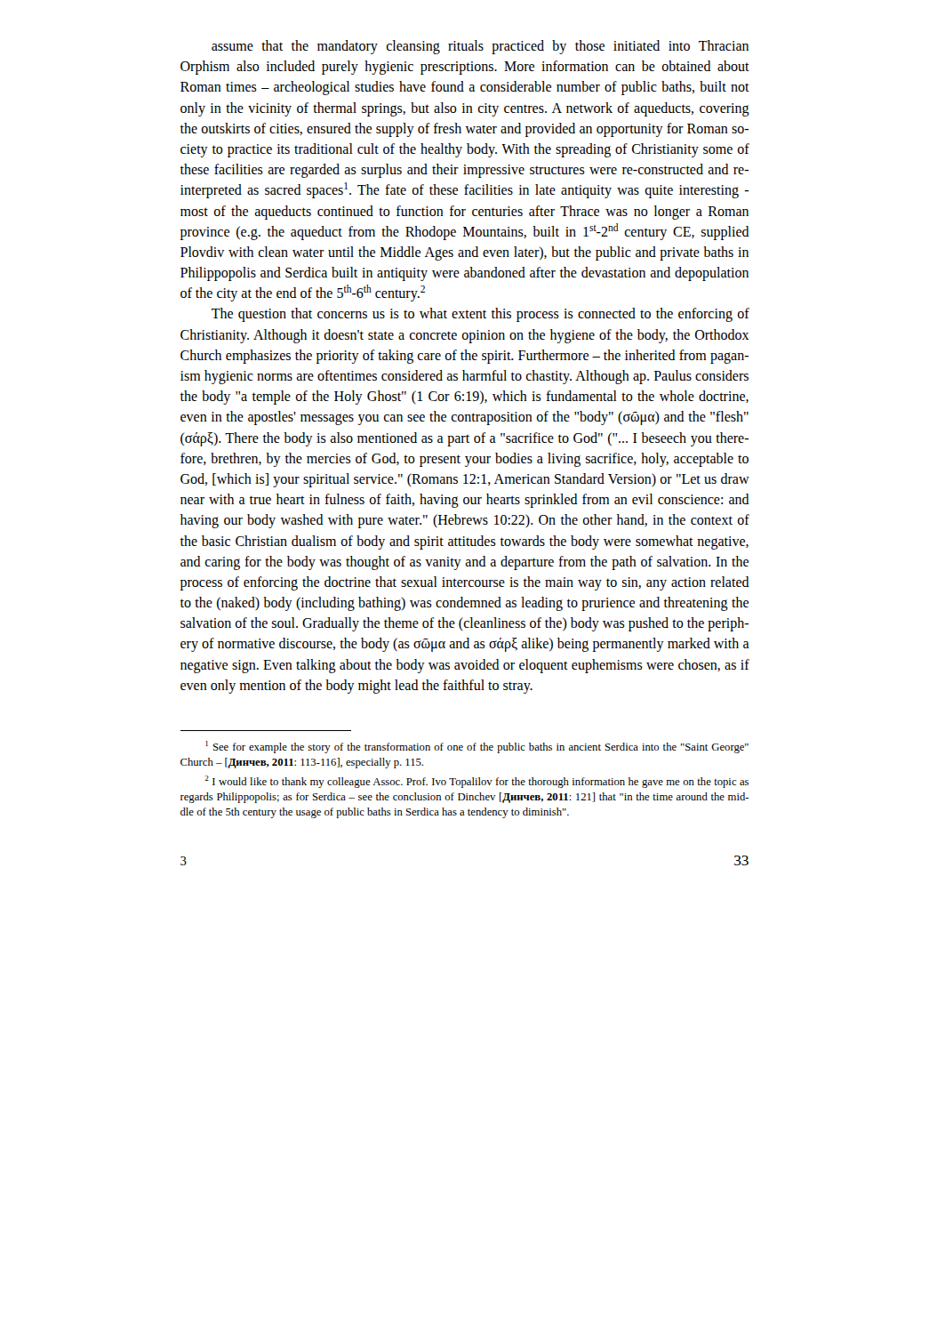assume that the mandatory cleansing rituals practiced by those initiated into Thracian Orphism also included purely hygienic prescriptions. More information can be obtained about Roman times – archeological studies have found a considerable number of public baths, built not only in the vicinity of thermal springs, but also in city centres. A network of aqueducts, covering the outskirts of cities, ensured the supply of fresh water and provided an opportunity for Roman society to practice its traditional cult of the healthy body. With the spreading of Christianity some of these facilities are regarded as surplus and their impressive structures were re-constructed and re-interpreted as sacred spaces1. The fate of these facilities in late antiquity was quite interesting - most of the aqueducts continued to function for centuries after Thrace was no longer a Roman province (e.g. the aqueduct from the Rhodope Mountains, built in 1st-2nd century CE, supplied Plovdiv with clean water until the Middle Ages and even later), but the public and private baths in Philippopolis and Serdica built in antiquity were abandoned after the devastation and depopulation of the city at the end of the 5th-6th century.2
The question that concerns us is to what extent this process is connected to the enforcing of Christianity. Although it doesn't state a concrete opinion on the hygiene of the body, the Orthodox Church emphasizes the priority of taking care of the spirit. Furthermore – the inherited from paganism hygienic norms are oftentimes considered as harmful to chastity. Although ap. Paulus considers the body "a temple of the Holy Ghost" (1 Cor 6:19), which is fundamental to the whole doctrine, even in the apostles' messages you can see the contraposition of the "body" (σῶμα) and the "flesh" (σάρξ). There the body is also mentioned as a part of a "sacrifice to God" ("... I beseech you therefore, brethren, by the mercies of God, to present your bodies a living sacrifice, holy, acceptable to God, [which is] your spiritual service." (Romans 12:1, American Standard Version) or "Let us draw near with a true heart in fulness of faith, having our hearts sprinkled from an evil conscience: and having our body washed with pure water." (Hebrews 10:22). On the other hand, in the context of the basic Christian dualism of body and spirit attitudes towards the body were somewhat negative, and caring for the body was thought of as vanity and a departure from the path of salvation. In the process of enforcing the doctrine that sexual intercourse is the main way to sin, any action related to the (naked) body (including bathing) was condemned as leading to prurience and threatening the salvation of the soul. Gradually the theme of the (cleanliness of the) body was pushed to the periphery of normative discourse, the body (as σῶμα and as σάρξ alike) being permanently marked with a negative sign. Even talking about the body was avoided or eloquent euphemisms were chosen, as if even only mention of the body might lead the faithful to stray.
1 See for example the story of the transformation of one of the public baths in ancient Serdica into the "Saint George" Church – [Динчев, 2011: 113-116], especially p. 115.
2 I would like to thank my colleague Assoc. Prof. Ivo Topalilov for the thorough information he gave me on the topic as regards Philippopolis; as for Serdica – see the conclusion of Dinchev [Динчев, 2011: 121] that "in the time around the middle of the 5th century the usage of public baths in Serdica has a tendency to diminish".
3 33